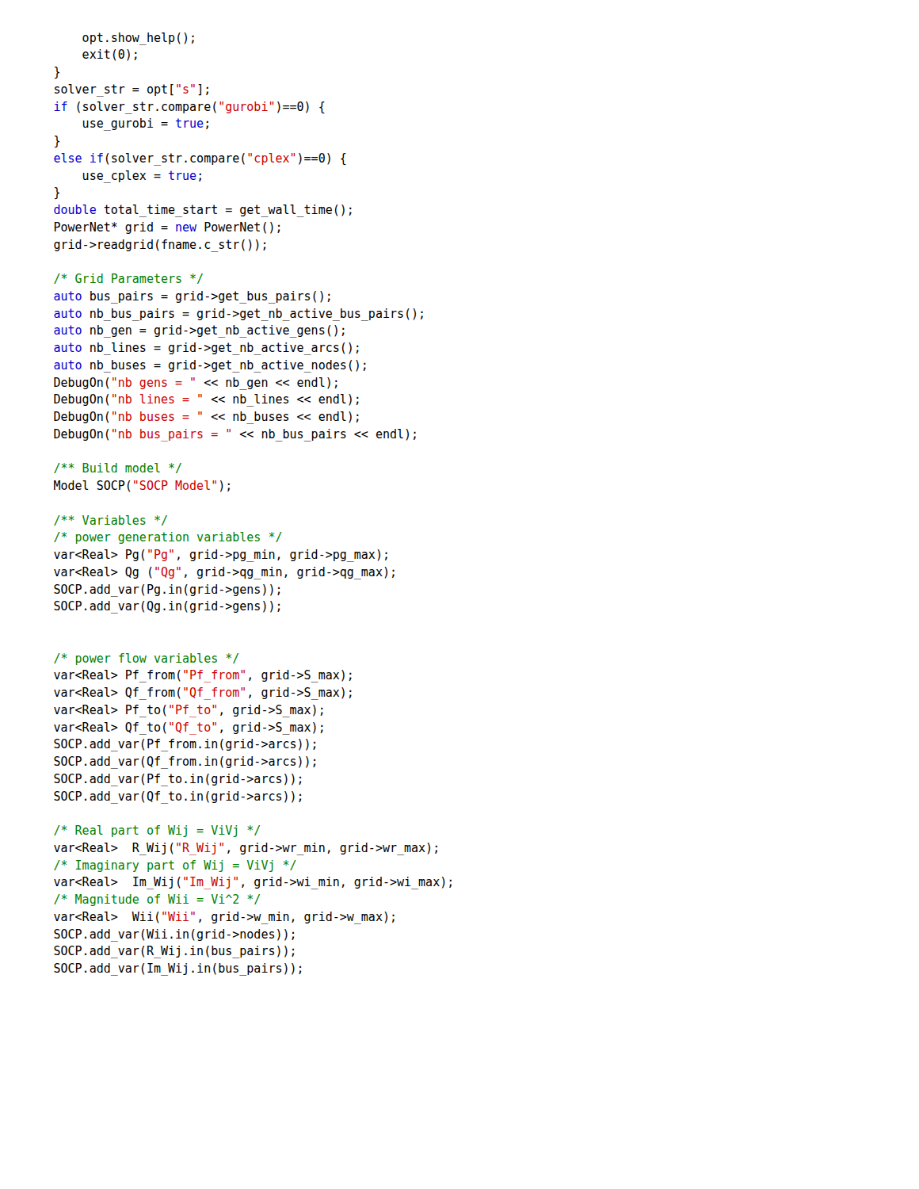opt.show_help();
    exit(0);
}
solver_str = opt["s"];
if (solver_str.compare("gurobi")==0) {
    use_gurobi = true;
}
else if(solver_str.compare("cplex")==0) {
    use_cplex = true;
}
double total_time_start = get_wall_time();
PowerNet* grid = new PowerNet();
grid->readgrid(fname.c_str());

/* Grid Parameters */
auto bus_pairs = grid->get_bus_pairs();
auto nb_bus_pairs = grid->get_nb_active_bus_pairs();
auto nb_gen = grid->get_nb_active_gens();
auto nb_lines = grid->get_nb_active_arcs();
auto nb_buses = grid->get_nb_active_nodes();
DebugOn("nb gens = " << nb_gen << endl);
DebugOn("nb lines = " << nb_lines << endl);
DebugOn("nb buses = " << nb_buses << endl);
DebugOn("nb bus_pairs = " << nb_bus_pairs << endl);

/** Build model */
Model SOCP("SOCP Model");

/** Variables */
/* power generation variables */
var<Real> Pg("Pg", grid->pg_min, grid->pg_max);
var<Real> Qg ("Qg", grid->qg_min, grid->qg_max);
SOCP.add_var(Pg.in(grid->gens));
SOCP.add_var(Qg.in(grid->gens));


/* power flow variables */
var<Real> Pf_from("Pf_from", grid->S_max);
var<Real> Qf_from("Qf_from", grid->S_max);
var<Real> Pf_to("Pf_to", grid->S_max);
var<Real> Qf_to("Qf_to", grid->S_max);
SOCP.add_var(Pf_from.in(grid->arcs));
SOCP.add_var(Qf_from.in(grid->arcs));
SOCP.add_var(Pf_to.in(grid->arcs));
SOCP.add_var(Qf_to.in(grid->arcs));

/* Real part of Wij = ViVj */
var<Real>  R_Wij("R_Wij", grid->wr_min, grid->wr_max);
/* Imaginary part of Wij = ViVj */
var<Real>  Im_Wij("Im_Wij", grid->wi_min, grid->wi_max);
/* Magnitude of Wii = Vi^2 */
var<Real>  Wii("Wii", grid->w_min, grid->w_max);
SOCP.add_var(Wii.in(grid->nodes));
SOCP.add_var(R_Wij.in(bus_pairs));
SOCP.add_var(Im_Wij.in(bus_pairs));